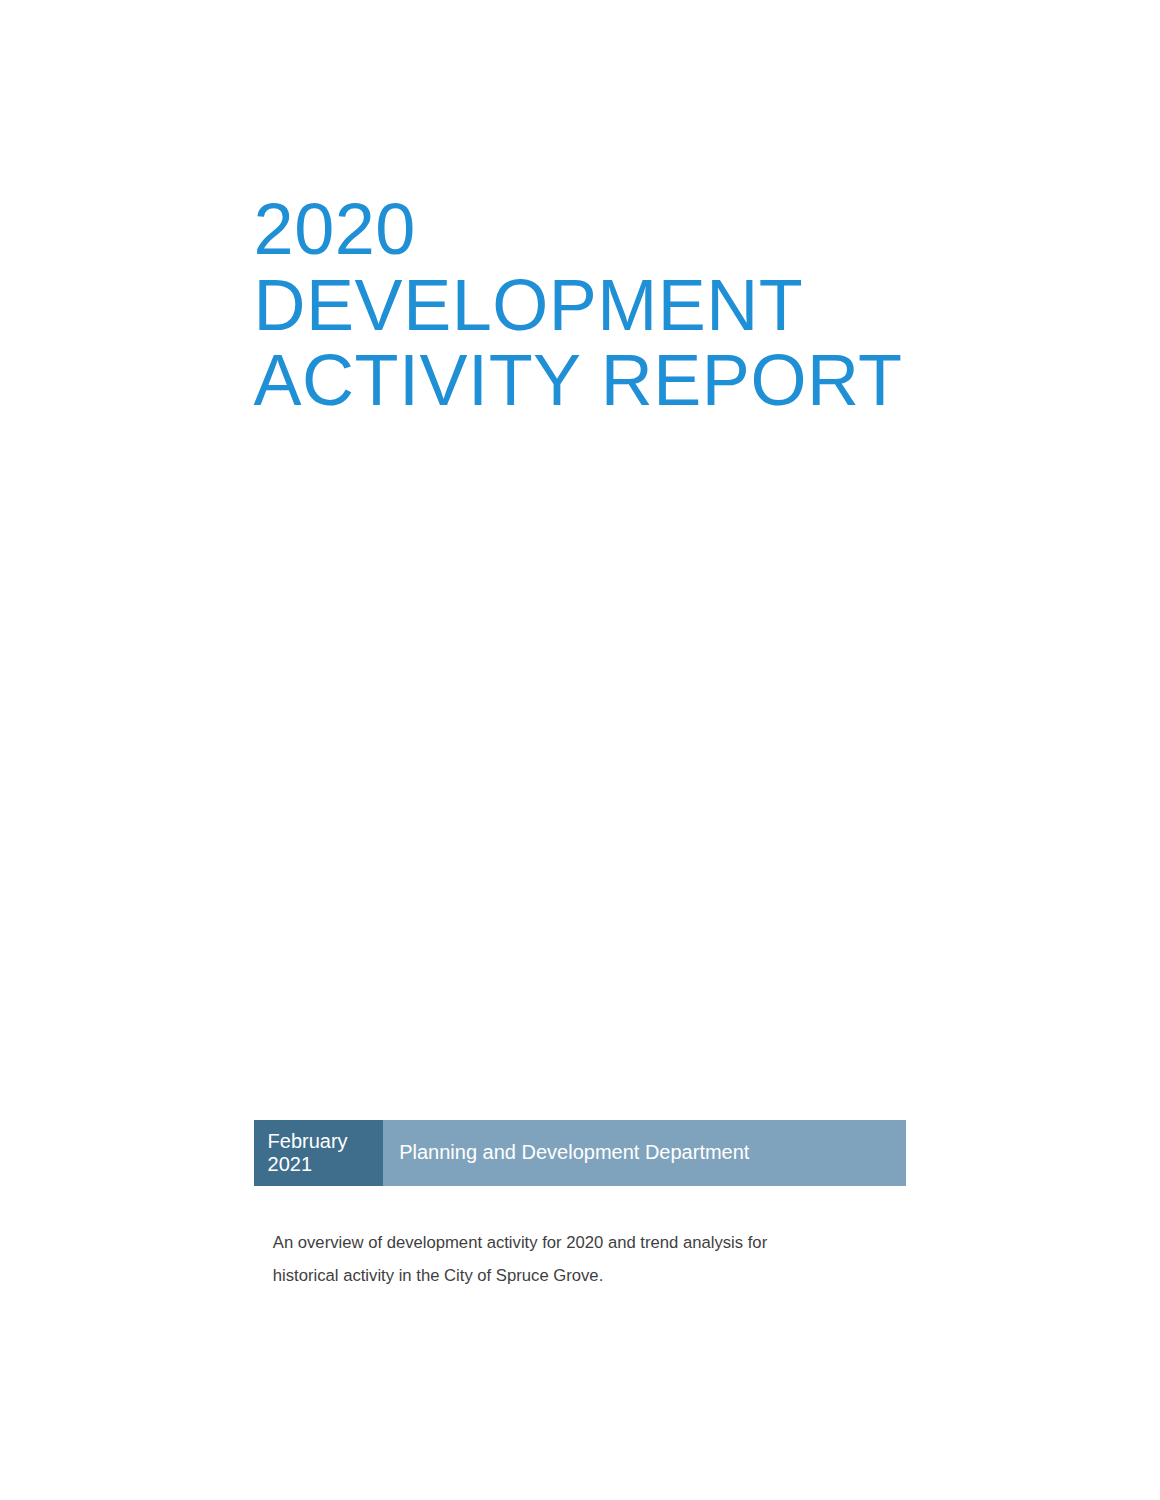2020 DEVELOPMENT ACTIVITY REPORT
February
2021
Planning and Development Department
An overview of development activity for 2020 and trend analysis for historical activity in the City of Spruce Grove.